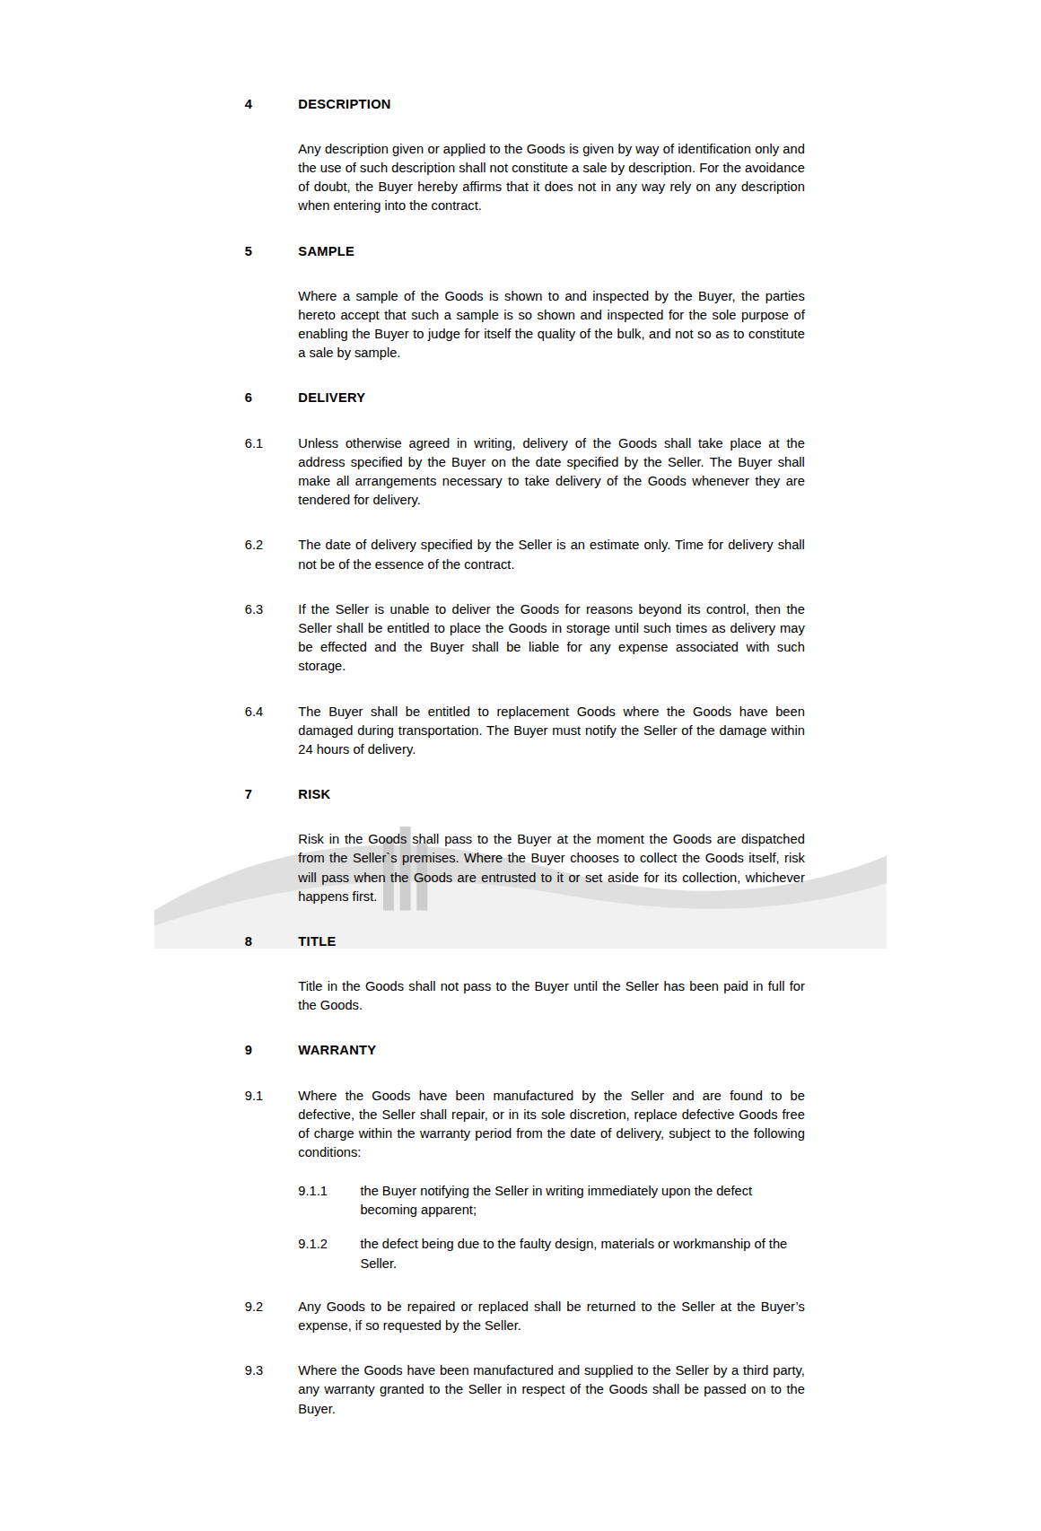4
DESCRIPTION
Any description given or applied to the Goods is given by way of identification only and the use of such description shall not constitute a sale by description. For the avoidance of doubt, the Buyer hereby affirms that it does not in any way rely on any description when entering into the contract.
5
SAMPLE
Where a sample of the Goods is shown to and inspected by the Buyer, the parties hereto accept that such a sample is so shown and inspected for the sole purpose of enabling the Buyer to judge for itself the quality of the bulk, and not so as to constitute a sale by sample.
6
DELIVERY
6.1
Unless otherwise agreed in writing, delivery of the Goods shall take place at the address specified by the Buyer on the date specified by the Seller. The Buyer shall make all arrangements necessary to take delivery of the Goods whenever they are tendered for delivery.
6.2
The date of delivery specified by the Seller is an estimate only. Time for delivery shall not be of the essence of the contract.
6.3
If the Seller is unable to deliver the Goods for reasons beyond its control, then the Seller shall be entitled to place the Goods in storage until such times as delivery may be effected and the Buyer shall be liable for any expense associated with such storage.
6.4
The Buyer shall be entitled to replacement Goods where the Goods have been damaged during transportation. The Buyer must notify the Seller of the damage within 24 hours of delivery.
7
RISK
Risk in the Goods shall pass to the Buyer at the moment the Goods are dispatched from the Seller`s premises. Where the Buyer chooses to collect the Goods itself, risk will pass when the Goods are entrusted to it or set aside for its collection, whichever happens first.
8
TITLE
Title in the Goods shall not pass to the Buyer until the Seller has been paid in full for the Goods.
9
WARRANTY
9.1
Where the Goods have been manufactured by the Seller and are found to be defective, the Seller shall repair, or in its sole discretion, replace defective Goods free of charge within the warranty period from the date of delivery, subject to the following conditions:
9.1.1
the Buyer notifying the Seller in writing immediately upon the defect becoming apparent;
9.1.2
the defect being due to the faulty design, materials or workmanship of the Seller.
9.2
Any Goods to be repaired or replaced shall be returned to the Seller at the Buyer’s expense, if so requested by the Seller.
9.3
Where the Goods have been manufactured and supplied to the Seller by a third party, any warranty granted to the Seller in respect of the Goods shall be passed on to the Buyer.